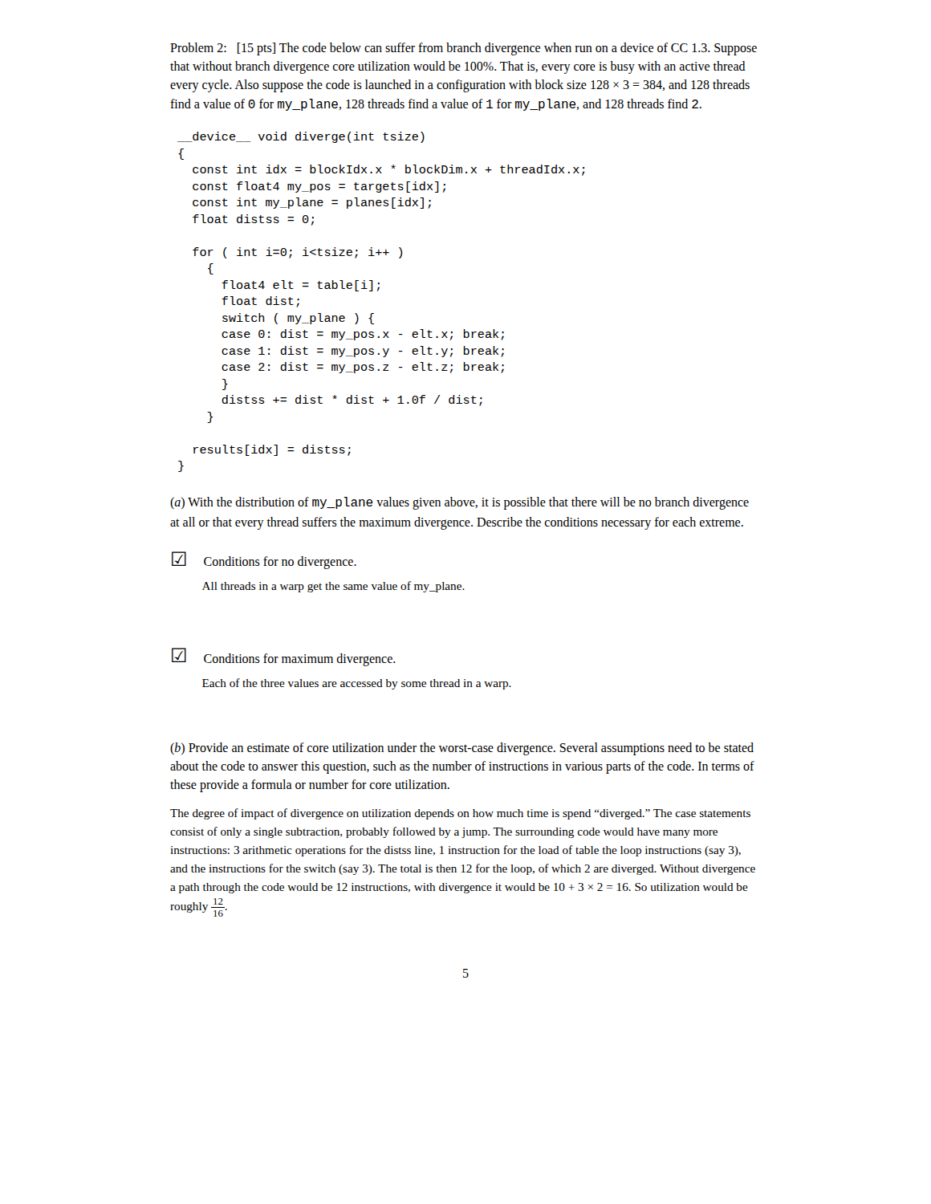Problem 2: [15 pts] The code below can suffer from branch divergence when run on a device of CC 1.3. Suppose that without branch divergence core utilization would be 100%. That is, every core is busy with an active thread every cycle. Also suppose the code is launched in a configuration with block size 128 × 3 = 384, and 128 threads find a value of 0 for my_plane, 128 threads find a value of 1 for my_plane, and 128 threads find 2.
__device__ void diverge(int tsize)
{
  const int idx = blockIdx.x * blockDim.x + threadIdx.x;
  const float4 my_pos = targets[idx];
  const int my_plane = planes[idx];
  float distss = 0;

  for ( int i=0; i<tsize; i++ )
    {
      float4 elt = table[i];
      float dist;
      switch ( my_plane ) {
      case 0: dist = my_pos.x - elt.x; break;
      case 1: dist = my_pos.y - elt.y; break;
      case 2: dist = my_pos.z - elt.z; break;
      }
      distss += dist * dist + 1.0f / dist;
    }

  results[idx] = distss;
}
(a) With the distribution of my_plane values given above, it is possible that there will be no branch divergence at all or that every thread suffers the maximum divergence. Describe the conditions necessary for each extreme.
☑ Conditions for no divergence.
All threads in a warp get the same value of my_plane.
☑ Conditions for maximum divergence.
Each of the three values are accessed by some thread in a warp.
(b) Provide an estimate of core utilization under the worst-case divergence. Several assumptions need to be stated about the code to answer this question, such as the number of instructions in various parts of the code. In terms of these provide a formula or number for core utilization.
The degree of impact of divergence on utilization depends on how much time is spend “diverged.” The case statements consist of only a single subtraction, probably followed by a jump. The surrounding code would have many more instructions: 3 arithmetic operations for the distss line, 1 instruction for the load of table the loop instructions (say 3), and the instructions for the switch (say 3). The total is then 12 for the loop, of which 2 are diverged. Without divergence a path through the code would be 12 instructions, with divergence it would be 10 + 3 × 2 = 16. So utilization would be roughly 1216.
5